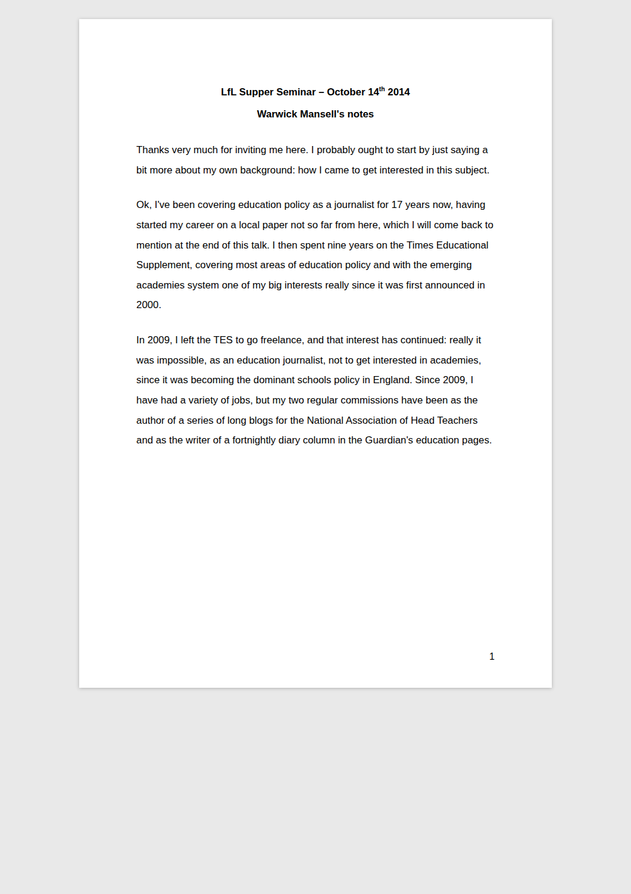LfL Supper Seminar – October 14th 2014
Warwick Mansell's notes
Thanks very much for inviting me here. I probably ought to start by just saying a bit more about my own background: how I came to get interested in this subject.
Ok, I've been covering education policy as a journalist for 17 years now, having started my career on a local paper not so far from here, which I will come back to mention at the end of this talk. I then spent nine years on the Times Educational Supplement, covering most areas of education policy and with the emerging academies system one of my big interests really since it was first announced in 2000.
In 2009, I left the TES to go freelance, and that interest has continued: really it was impossible, as an education journalist, not to get interested in academies, since it was becoming the dominant schools policy in England. Since 2009, I have had a variety of jobs, but my two regular commissions have been as the author of a series of long blogs for the National Association of Head Teachers and as the writer of a fortnightly diary column in the Guardian's education pages.
1